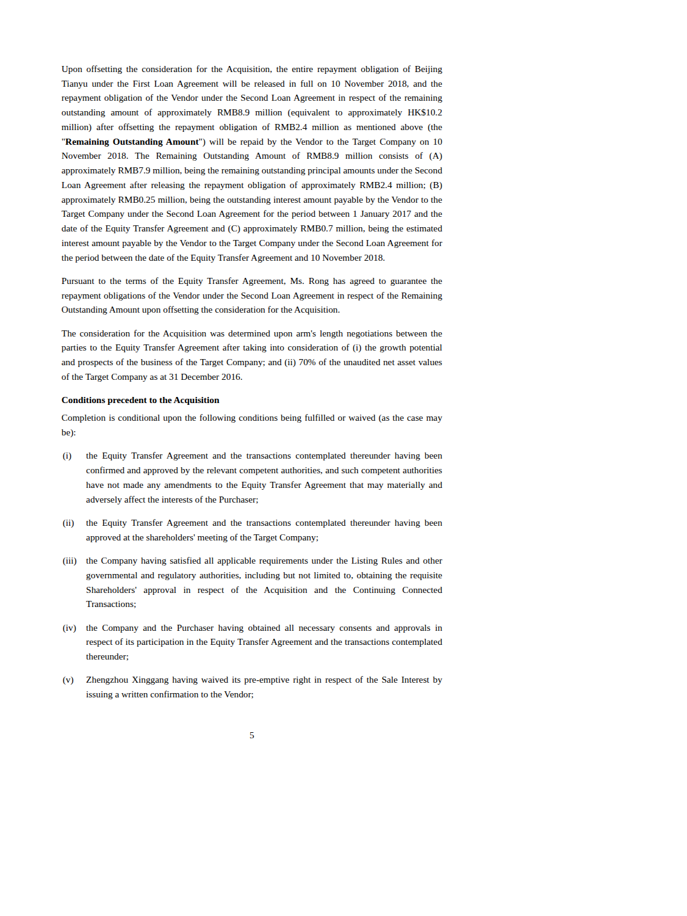Upon offsetting the consideration for the Acquisition, the entire repayment obligation of Beijing Tianyu under the First Loan Agreement will be released in full on 10 November 2018, and the repayment obligation of the Vendor under the Second Loan Agreement in respect of the remaining outstanding amount of approximately RMB8.9 million (equivalent to approximately HK$10.2 million) after offsetting the repayment obligation of RMB2.4 million as mentioned above (the "Remaining Outstanding Amount") will be repaid by the Vendor to the Target Company on 10 November 2018. The Remaining Outstanding Amount of RMB8.9 million consists of (A) approximately RMB7.9 million, being the remaining outstanding principal amounts under the Second Loan Agreement after releasing the repayment obligation of approximately RMB2.4 million; (B) approximately RMB0.25 million, being the outstanding interest amount payable by the Vendor to the Target Company under the Second Loan Agreement for the period between 1 January 2017 and the date of the Equity Transfer Agreement and (C) approximately RMB0.7 million, being the estimated interest amount payable by the Vendor to the Target Company under the Second Loan Agreement for the period between the date of the Equity Transfer Agreement and 10 November 2018.
Pursuant to the terms of the Equity Transfer Agreement, Ms. Rong has agreed to guarantee the repayment obligations of the Vendor under the Second Loan Agreement in respect of the Remaining Outstanding Amount upon offsetting the consideration for the Acquisition.
The consideration for the Acquisition was determined upon arm's length negotiations between the parties to the Equity Transfer Agreement after taking into consideration of (i) the growth potential and prospects of the business of the Target Company; and (ii) 70% of the unaudited net asset values of the Target Company as at 31 December 2016.
Conditions precedent to the Acquisition
Completion is conditional upon the following conditions being fulfilled or waived (as the case may be):
(i)
the Equity Transfer Agreement and the transactions contemplated thereunder having been confirmed and approved by the relevant competent authorities, and such competent authorities have not made any amendments to the Equity Transfer Agreement that may materially and adversely affect the interests of the Purchaser;
(ii)
the Equity Transfer Agreement and the transactions contemplated thereunder having been approved at the shareholders' meeting of the Target Company;
(iii)
the Company having satisfied all applicable requirements under the Listing Rules and other governmental and regulatory authorities, including but not limited to, obtaining the requisite Shareholders' approval in respect of the Acquisition and the Continuing Connected Transactions;
(iv)
the Company and the Purchaser having obtained all necessary consents and approvals in respect of its participation in the Equity Transfer Agreement and the transactions contemplated thereunder;
(v)
Zhengzhou Xinggang having waived its pre-emptive right in respect of the Sale Interest by issuing a written confirmation to the Vendor;
5